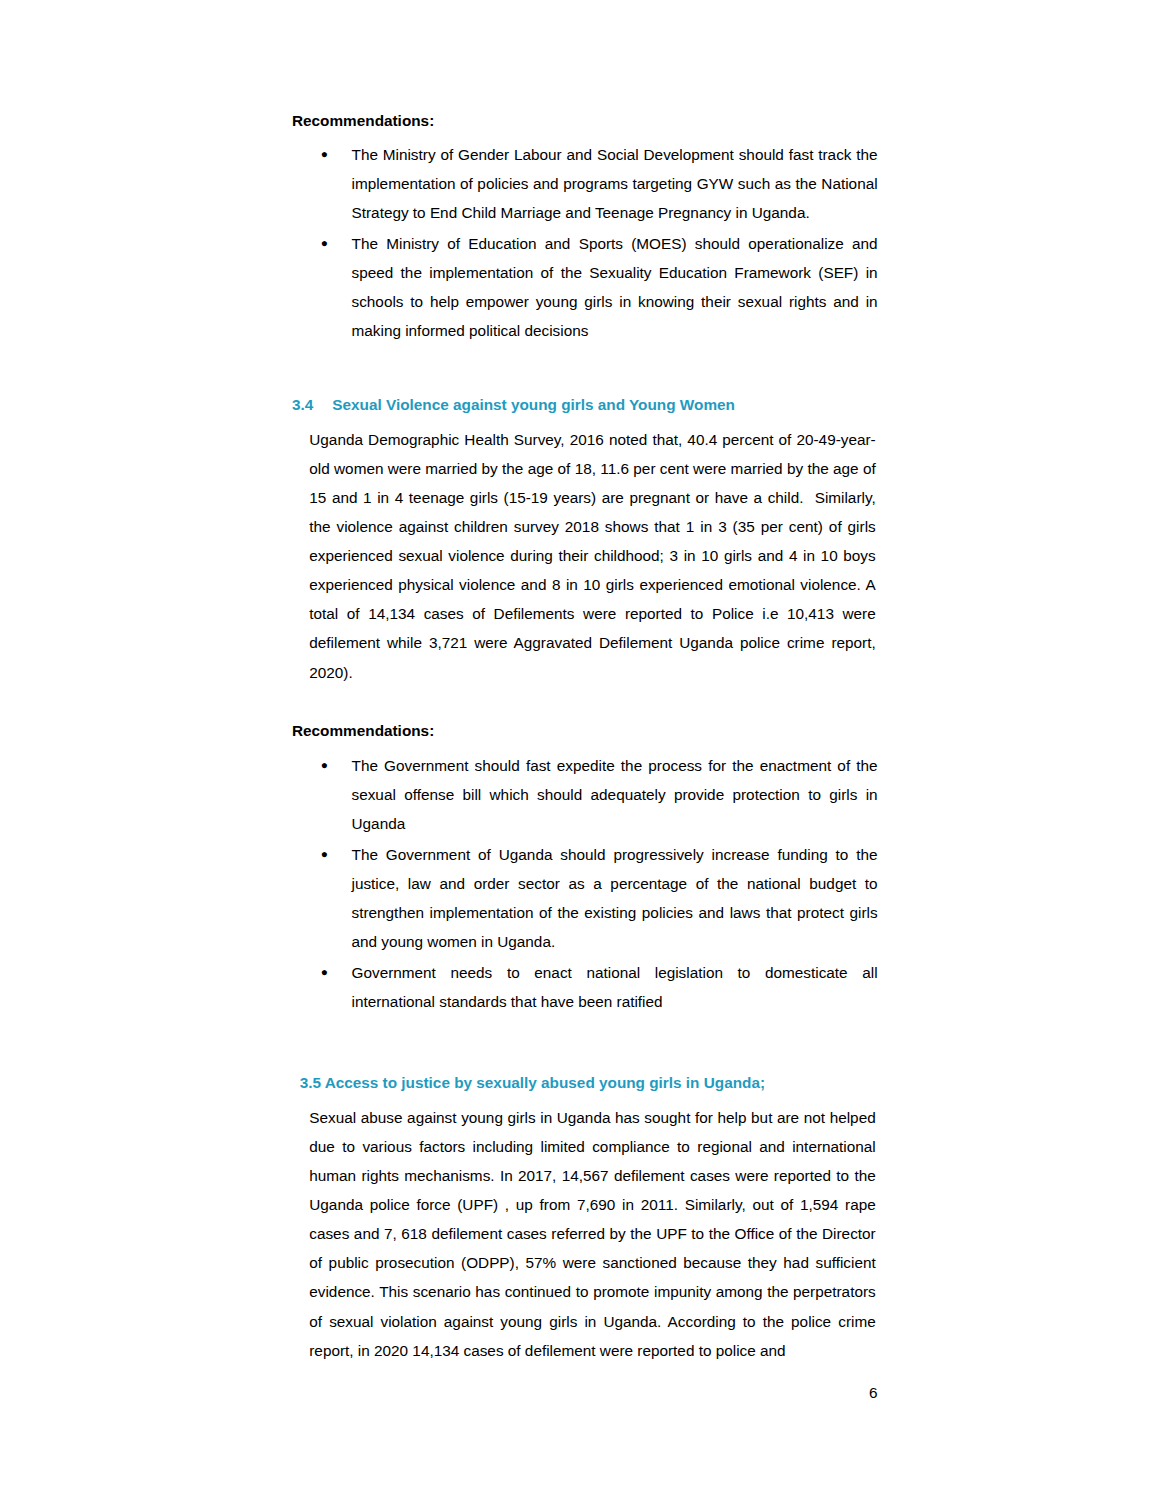Recommendations:
The Ministry of Gender Labour and Social Development should fast track the implementation of policies and programs targeting GYW such as the National Strategy to End Child Marriage and Teenage Pregnancy in Uganda.
The Ministry of Education and Sports (MOES) should operationalize and speed the implementation of the Sexuality Education Framework (SEF) in schools to help empower young girls in knowing their sexual rights and in making informed political decisions
3.4 Sexual Violence against young girls and Young Women
Uganda Demographic Health Survey, 2016 noted that, 40.4 percent of 20-49-year-old women were married by the age of 18, 11.6 per cent were married by the age of 15 and 1 in 4 teenage girls (15-19 years) are pregnant or have a child. Similarly, the violence against children survey 2018 shows that 1 in 3 (35 per cent) of girls experienced sexual violence during their childhood; 3 in 10 girls and 4 in 10 boys experienced physical violence and 8 in 10 girls experienced emotional violence. A total of 14,134 cases of Defilements were reported to Police i.e 10,413 were defilement while 3,721 were Aggravated Defilement Uganda police crime report, 2020).
Recommendations:
The Government should fast expedite the process for the enactment of the sexual offense bill which should adequately provide protection to girls in Uganda
The Government of Uganda should progressively increase funding to the justice, law and order sector as a percentage of the national budget to strengthen implementation of the existing policies and laws that protect girls and young women in Uganda.
Government needs to enact national legislation to domesticate all international standards that have been ratified
3.5 Access to justice by sexually abused young girls in Uganda;
Sexual abuse against young girls in Uganda has sought for help but are not helped due to various factors including limited compliance to regional and international human rights mechanisms. In 2017, 14,567 defilement cases were reported to the Uganda police force (UPF) , up from 7,690 in 2011. Similarly, out of 1,594 rape cases and 7, 618 defilement cases referred by the UPF to the Office of the Director of public prosecution (ODPP), 57% were sanctioned because they had sufficient evidence. This scenario has continued to promote impunity among the perpetrators of sexual violation against young girls in Uganda. According to the police crime report, in 2020 14,134 cases of defilement were reported to police and
6